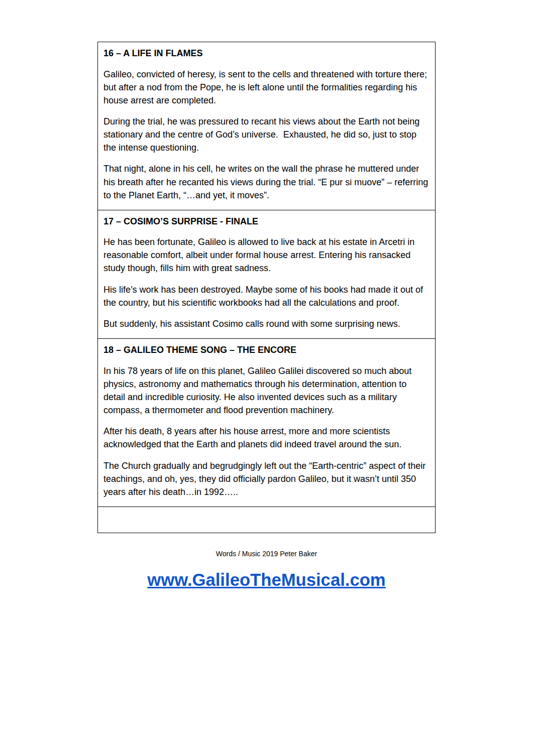| 16 – A LIFE IN FLAMES Galileo, convicted of heresy, is sent to the cells and threatened with torture there; but after a nod from the Pope, he is left alone until the formalities regarding his house arrest are completed. During the trial, he was pressured to recant his views about the Earth not being stationary and the centre of God’s universe. Exhausted, he did so, just to stop the intense questioning. That night, alone in his cell, he writes on the wall the phrase he muttered under his breath after he recanted his views during the trial. “E pur si muove” – referring to the Planet Earth, “…and yet, it moves”. |
| 17 – COSIMO’S SURPRISE - FINALE He has been fortunate, Galileo is allowed to live back at his estate in Arcetri in reasonable comfort, albeit under formal house arrest. Entering his ransacked study though, fills him with great sadness. His life’s work has been destroyed. Maybe some of his books had made it out of the country, but his scientific workbooks had all the calculations and proof. But suddenly, his assistant Cosimo calls round with some surprising news. |
| 18 – GALILEO THEME SONG – THE ENCORE In his 78 years of life on this planet, Galileo Galilei discovered so much about physics, astronomy and mathematics through his determination, attention to detail and incredible curiosity. He also invented devices such as a military compass, a thermometer and flood prevention machinery. After his death, 8 years after his house arrest, more and more scientists acknowledged that the Earth and planets did indeed travel around the sun. The Church gradually and begrudgingly left out the “Earth-centric” aspect of their teachings, and oh, yes, they did officially pardon Galileo, but it wasn’t until 350 years after his death…in 1992….. |
Words / Music 2019 Peter Baker
www.GalileoTheMusical.com